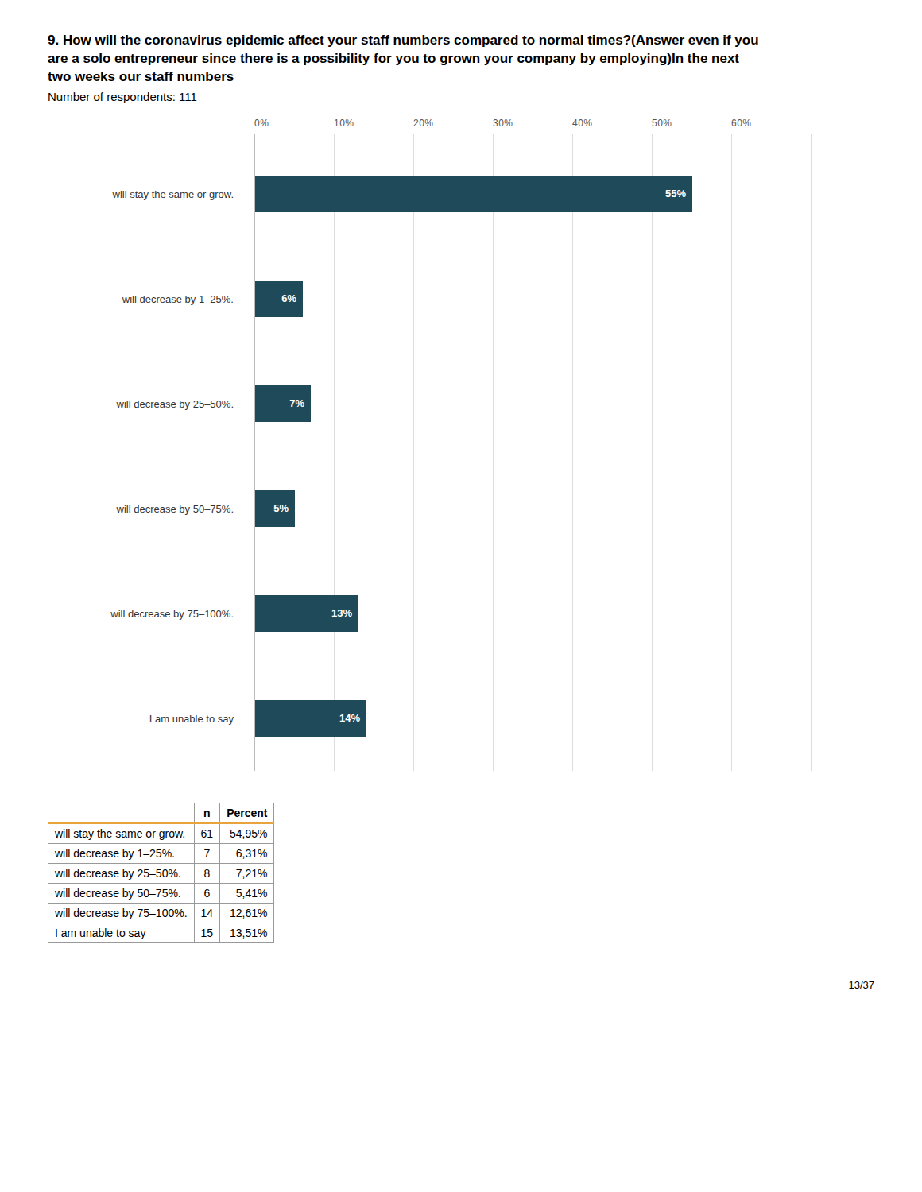9. How will the coronavirus epidemic affect your staff numbers compared to normal times?(Answer even if you are a solo entrepreneur since there is a possibility for you to grown your company by employing)In the next two weeks our staff numbers
Number of respondents: 111
0% 10% 20% 30% 40% 50% 60%
will stay the same or grow.
55%
will decrease by 1–25%.
6%
will decrease by 25–50%.
7%
will decrease by 50–75%.
5%
will decrease by 75–100%.
13%
I am unable to say
14%
| | n | Percent |
| --- | --- | --- |
| will stay the same or grow. | 61 | 54,95% |
| will decrease by 1–25%. | 7 | 6,31% |
| will decrease by 25–50%. | 8 | 7,21% |
| will decrease by 50–75%. | 6 | 5,41% |
| will decrease by 75–100%. | 14 | 12,61% |
| I am unable to say | 15 | 13,51% |
13/37